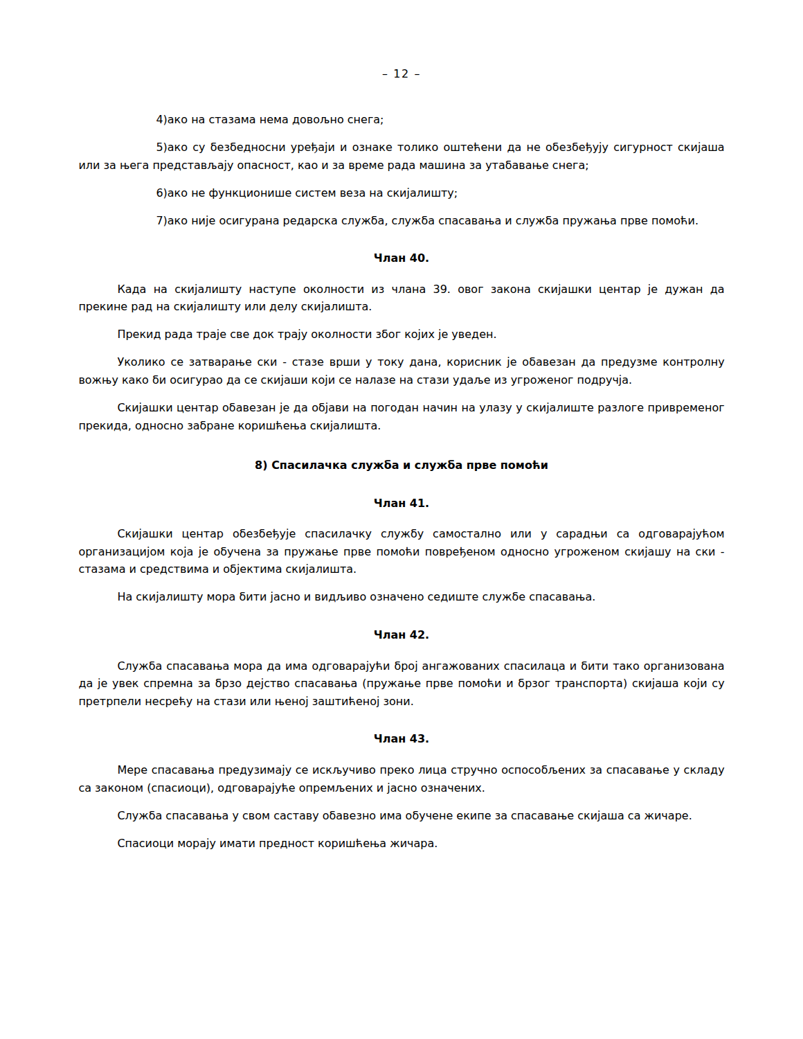– 12 –
4) ако на стазама нема довољно снега;
5) ако су безбедносни уређаји и ознаке толико оштећени да не обезбеђују сигурност скијаша или за њега представљају опасност, као и за време рада машина за утабавање снега;
6) ако не функционише систем веза на скијалишту;
7) ако није осигурана редарска служба, служба спасавања и служба пружања прве помоћи.
Члан 40.
Када на скијалишту наступе околности из члана 39. овог закона скијашки центар је дужан да прекине рад на скијалишту или делу скијалишта.
Прекид рада траје све док трају околности због којих је уведен.
Уколико се затварање ски - стазе врши у току дана, корисник је обавезан да предузме контролну вожњу како би осигурао да се скијаши који се налазе на стази удаље из угроженог подручја.
Скијашки центар обавезан је да објави на погодан начин на улазу у скијалиште разлоге привременог прекида, односно забране коришћења скијалишта.
8) Спасилачка служба и служба прве помоћи
Члан 41.
Скијашки центар обезбеђује спасилачку службу самостално или у сарадњи са одговарајућом организацијом која је обучена за пружање прве помоћи повређеном односно угроженом скијашу на ски - стазама и средствима и објектима скијалишта.
На скијалишту мора бити јасно и видљиво означено седиште службе спасавања.
Члан 42.
Служба спасавања мора да има одговарајући број ангажованих спасилаца и бити тако организована да је увек спремна за брзо дејство спасавања (пружање прве помоћи и брзог транспорта) скијаша који су претрпели несрећу на стази или њеној заштићеној зони.
Члан 43.
Мере спасавања предузимају се искључиво преко лица стручно оспособљених за спасавање у складу са законом (спасиоци), одговарајуће опремљених и јасно означених.
Служба спасавања у свом саставу обавезно има обучене екипе за спасавање скијаша са жичаре.
Спасиоци морају имати предност коришћења жичара.